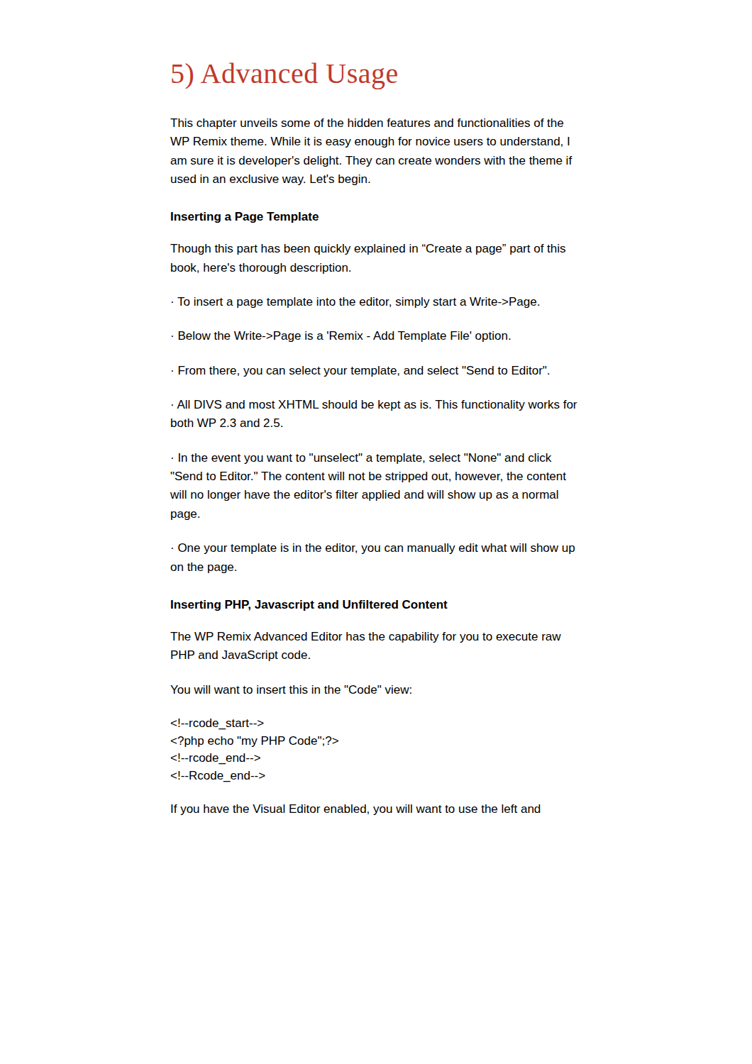5) Advanced Usage
This chapter unveils some of the hidden features and functionalities of the WP Remix theme. While it is easy enough for novice users to understand, I am sure it is developer's delight. They can create wonders with the theme if used in an exclusive way. Let's begin.
Inserting a Page Template
Though this part has been quickly explained in “Create a page” part of this book, here's thorough description.
· To insert a page template into the editor, simply start a Write->Page.
· Below the Write->Page is a 'Remix - Add Template File' option.
· From there, you can select your template, and select "Send to Editor".
· All DIVS and most XHTML should be kept as is. This functionality works for both WP 2.3 and 2.5.
· In the event you want to "unselect" a template, select "None" and click "Send to Editor." The content will not be stripped out, however, the content will no longer have the editor's filter applied and will show up as a normal page.
· One your template is in the editor, you can manually edit what will show up on the page.
Inserting PHP, Javascript and Unfiltered Content
The WP Remix Advanced Editor has the capability for you to execute raw PHP and JavaScript code.
You will want to insert this in the "Code" view:
<!--rcode_start-->
<?php echo "my PHP Code";?>
<!--rcode_end-->
<!--Rcode_end-->
If you have the Visual Editor enabled, you will want to use the left and